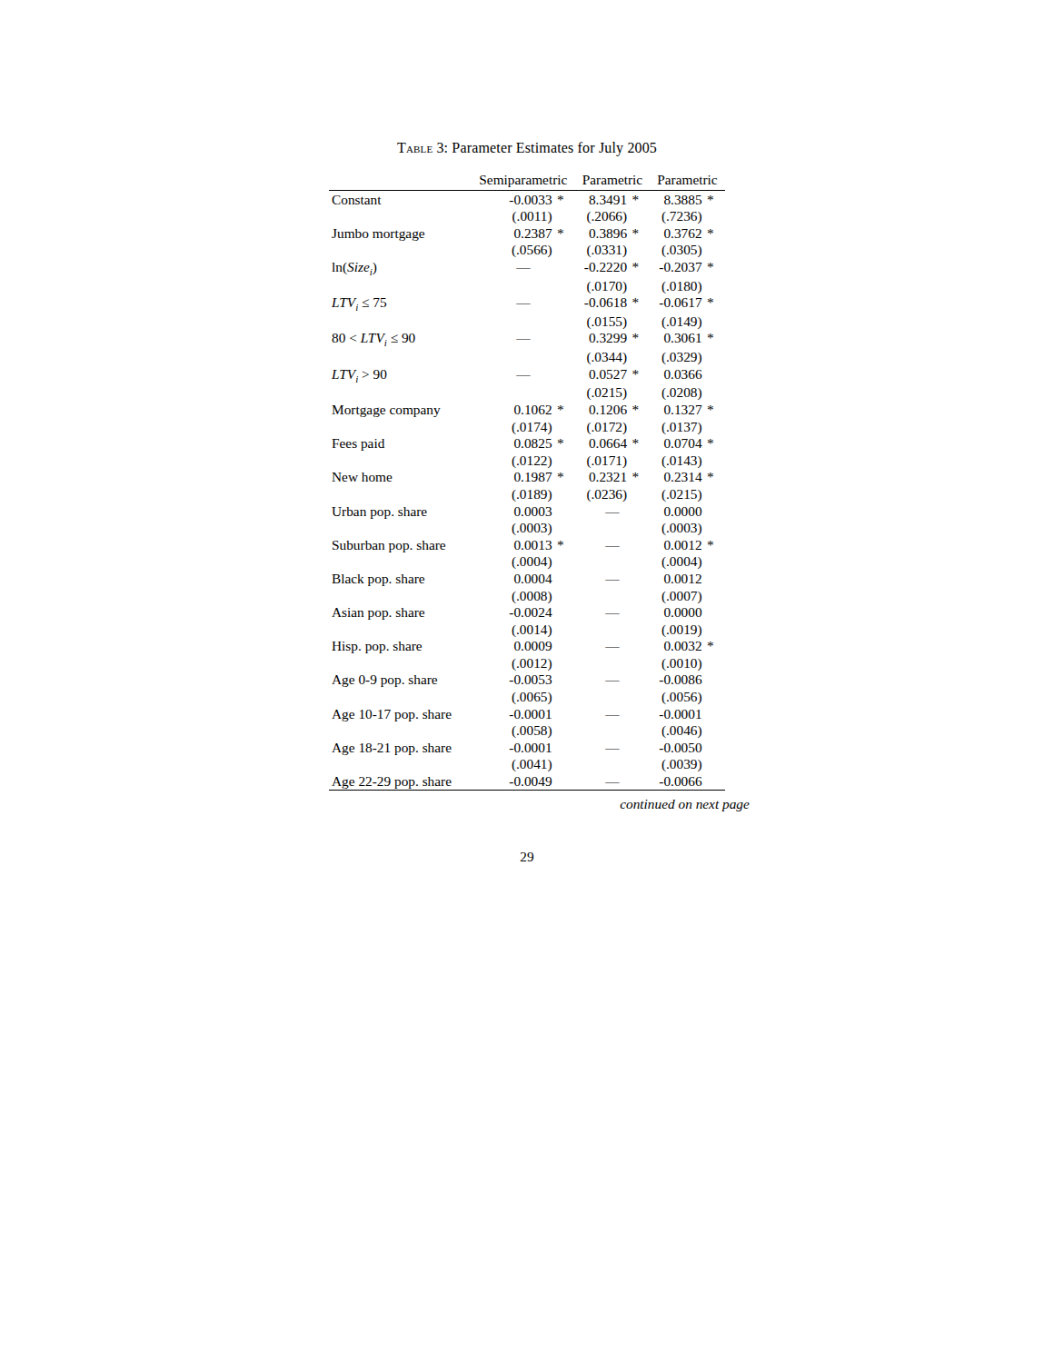Table 3: Parameter Estimates for July 2005
| | Semiparametric | Parametric | Parametric |
| --- | --- | --- | --- |
| Constant | -0.0033 | * | 8.3491 | * | 8.3885 | * |
| | (.0011) | | (.2066) | | (.7236) | |
| Jumbo mortgage | 0.2387 | * | 0.3896 | * | 0.3762 | * |
| | (.0566) | | (.0331) | | (.0305) | |
| ln( Size i ) | — | -0.2220 | * | -0.2037 | * |
| | | (.0170) | | (.0180) | |
| LTV i ≤ 75 | — | -0.0618 | * | -0.0617 | * |
| | | (.0155) | | (.0149) | |
| 80 < LTV i ≤ 90 | — | 0.3299 | * | 0.3061 | * |
| | | (.0344) | | (.0329) | |
| LTV i > 90 | — | 0.0527 | * | 0.0366 | |
| | | (.0215) | | (.0208) | |
| Mortgage company | 0.1062 | * | 0.1206 | * | 0.1327 | * |
| | (.0174) | | (.0172) | | (.0137) | |
| Fees paid | 0.0825 | * | 0.0664 | * | 0.0704 | * |
| | (.0122) | | (.0171) | | (.0143) | |
| New home | 0.1987 | * | 0.2321 | * | 0.2314 | * |
| | (.0189) | | (.0236) | | (.0215) | |
| Urban pop. share | 0.0003 | | — | 0.0000 | |
| | (.0003) | | | (.0003) | |
| Suburban pop. share | 0.0013 | * | — | 0.0012 | * |
| | (.0004) | | | (.0004) | |
| Black pop. share | 0.0004 | | — | 0.0012 | |
| | (.0008) | | | (.0007) | |
| Asian pop. share | -0.0024 | | — | 0.0000 | |
| | (.0014) | | | (.0019) | |
| Hisp. pop. share | 0.0009 | | — | 0.0032 | * |
| | (.0012) | | | (.0010) | |
| Age 0-9 pop. share | -0.0053 | | — | -0.0086 | |
| | (.0065) | | | (.0056) | |
| Age 10-17 pop. share | -0.0001 | | — | -0.0001 | |
| | (.0058) | | | (.0046) | |
| Age 18-21 pop. share | -0.0001 | | — | -0.0050 | |
| | (.0041) | | | (.0039) | |
| Age 22-29 pop. share | -0.0049 | | — | -0.0066 | |
continued on next page
29